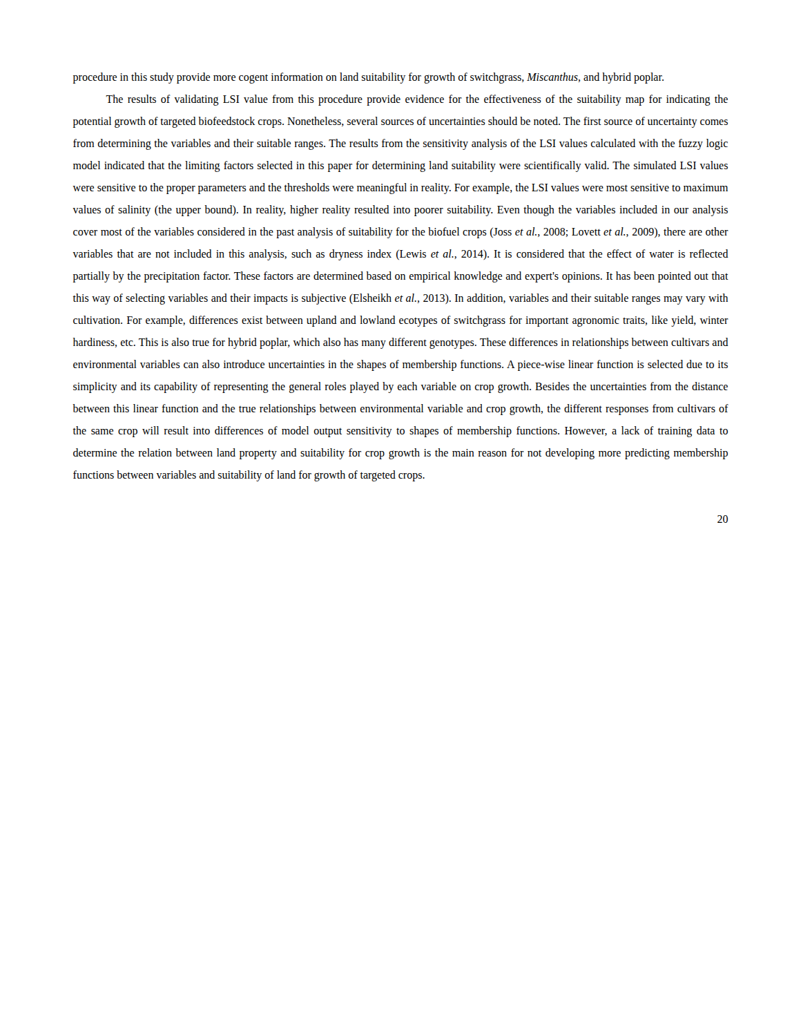procedure in this study provide more cogent information on land suitability for growth of switchgrass, Miscanthus, and hybrid poplar.
The results of validating LSI value from this procedure provide evidence for the effectiveness of the suitability map for indicating the potential growth of targeted biofeedstock crops. Nonetheless, several sources of uncertainties should be noted. The first source of uncertainty comes from determining the variables and their suitable ranges. The results from the sensitivity analysis of the LSI values calculated with the fuzzy logic model indicated that the limiting factors selected in this paper for determining land suitability were scientifically valid. The simulated LSI values were sensitive to the proper parameters and the thresholds were meaningful in reality. For example, the LSI values were most sensitive to maximum values of salinity (the upper bound). In reality, higher reality resulted into poorer suitability. Even though the variables included in our analysis cover most of the variables considered in the past analysis of suitability for the biofuel crops (Joss et al., 2008; Lovett et al., 2009), there are other variables that are not included in this analysis, such as dryness index (Lewis et al., 2014). It is considered that the effect of water is reflected partially by the precipitation factor. These factors are determined based on empirical knowledge and expert's opinions. It has been pointed out that this way of selecting variables and their impacts is subjective (Elsheikh et al., 2013). In addition, variables and their suitable ranges may vary with cultivation. For example, differences exist between upland and lowland ecotypes of switchgrass for important agronomic traits, like yield, winter hardiness, etc. This is also true for hybrid poplar, which also has many different genotypes. These differences in relationships between cultivars and environmental variables can also introduce uncertainties in the shapes of membership functions. A piece-wise linear function is selected due to its simplicity and its capability of representing the general roles played by each variable on crop growth. Besides the uncertainties from the distance between this linear function and the true relationships between environmental variable and crop growth, the different responses from cultivars of the same crop will result into differences of model output sensitivity to shapes of membership functions. However, a lack of training data to determine the relation between land property and suitability for crop growth is the main reason for not developing more predicting membership functions between variables and suitability of land for growth of targeted crops.
20